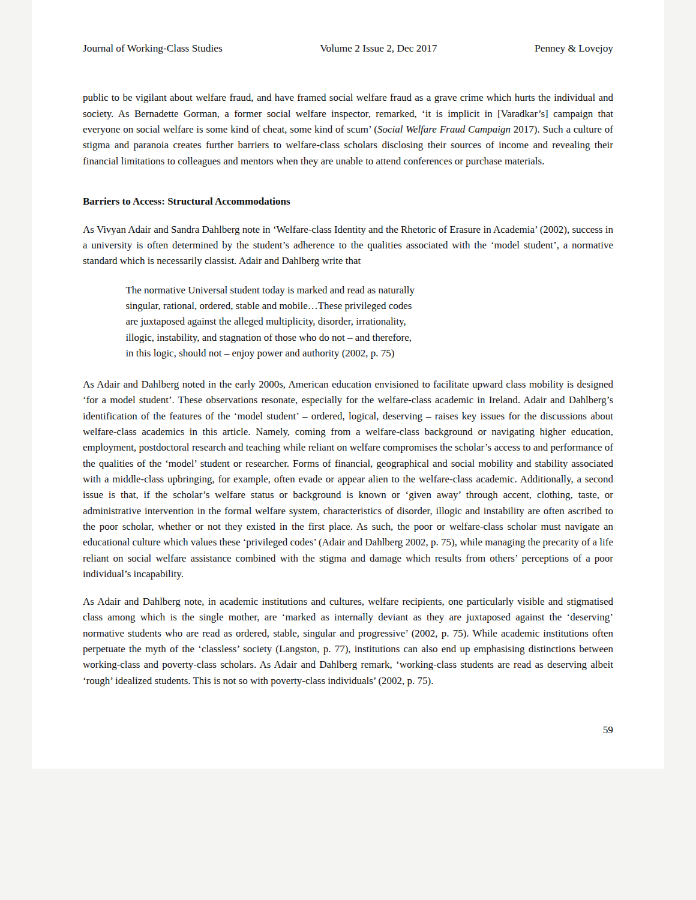Journal of Working-Class Studies Volume 2 Issue 2, Dec 2017 Penney & Lovejoy
public to be vigilant about welfare fraud, and have framed social welfare fraud as a grave crime which hurts the individual and society. As Bernadette Gorman, a former social welfare inspector, remarked, ‘it is implicit in [Varadkar’s] campaign that everyone on social welfare is some kind of cheat, some kind of scum’ (Social Welfare Fraud Campaign 2017). Such a culture of stigma and paranoia creates further barriers to welfare-class scholars disclosing their sources of income and revealing their financial limitations to colleagues and mentors when they are unable to attend conferences or purchase materials.
Barriers to Access: Structural Accommodations
As Vivyan Adair and Sandra Dahlberg note in ‘Welfare-class Identity and the Rhetoric of Erasure in Academia’ (2002), success in a university is often determined by the student’s adherence to the qualities associated with the ‘model student’, a normative standard which is necessarily classist. Adair and Dahlberg write that
The normative Universal student today is marked and read as naturally
singular, rational, ordered, stable and mobile…These privileged codes
are juxtaposed against the alleged multiplicity, disorder, irrationality,
illogic, instability, and stagnation of those who do not – and therefore,
in this logic, should not – enjoy power and authority (2002, p. 75)
As Adair and Dahlberg noted in the early 2000s, American education envisioned to facilitate upward class mobility is designed ‘for a model student’. These observations resonate, especially for the welfare-class academic in Ireland. Adair and Dahlberg’s identification of the features of the ‘model student’ – ordered, logical, deserving – raises key issues for the discussions about welfare-class academics in this article. Namely, coming from a welfare-class background or navigating higher education, employment, postdoctoral research and teaching while reliant on welfare compromises the scholar’s access to and performance of the qualities of the ‘model’ student or researcher. Forms of financial, geographical and social mobility and stability associated with a middle-class upbringing, for example, often evade or appear alien to the welfare-class academic. Additionally, a second issue is that, if the scholar’s welfare status or background is known or ‘given away’ through accent, clothing, taste, or administrative intervention in the formal welfare system, characteristics of disorder, illogic and instability are often ascribed to the poor scholar, whether or not they existed in the first place. As such, the poor or welfare-class scholar must navigate an educational culture which values these ‘privileged codes’ (Adair and Dahlberg 2002, p. 75), while managing the precarity of a life reliant on social welfare assistance combined with the stigma and damage which results from others’ perceptions of a poor individual’s incapability.
As Adair and Dahlberg note, in academic institutions and cultures, welfare recipients, one particularly visible and stigmatised class among which is the single mother, are ‘marked as internally deviant as they are juxtaposed against the ‘deserving’ normative students who are read as ordered, stable, singular and progressive’ (2002, p. 75). While academic institutions often perpetuate the myth of the ‘classless’ society (Langston, p. 77), institutions can also end up emphasising distinctions between working-class and poverty-class scholars. As Adair and Dahlberg remark, ‘working-class students are read as deserving albeit ‘rough’ idealized students. This is not so with poverty-class individuals’ (2002, p. 75).
59